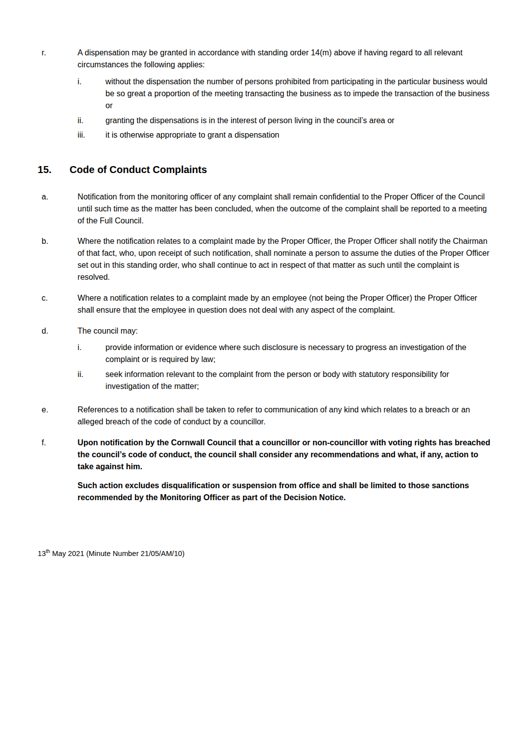r.
A dispensation may be granted in accordance with standing order 14(m) above if having regard to all relevant circumstances the following applies:
i. without the dispensation the number of persons prohibited from participating in the particular business would be so great a proportion of the meeting transacting the business as to impede the transaction of the business or
ii. granting the dispensations is in the interest of person living in the council’s area or
iii. it is otherwise appropriate to grant a dispensation
15. Code of Conduct Complaints
a.
Notification from the monitoring officer of any complaint shall remain confidential to the Proper Officer of the Council until such time as the matter has been concluded, when the outcome of the complaint shall be reported to a meeting of the Full Council.
b.
Where the notification relates to a complaint made by the Proper Officer, the Proper Officer shall notify the Chairman of that fact, who, upon receipt of such notification, shall nominate a person to assume the duties of the Proper Officer set out in this standing order, who shall continue to act in respect of that matter as such until the complaint is resolved.
c.
Where a notification relates to a complaint made by an employee (not being the Proper Officer) the Proper Officer shall ensure that the employee in question does not deal with any aspect of the complaint.
d.
The council may:
i. provide information or evidence where such disclosure is necessary to progress an investigation of the complaint or is required by law;
ii. seek information relevant to the complaint from the person or body with statutory responsibility for investigation of the matter;
e.
References to a notification shall be taken to refer to communication of any kind which relates to a breach or an alleged breach of the code of conduct by a councillor.
f.
Upon notification by the Cornwall Council that a councillor or non-councillor with voting rights has breached the council’s code of conduct, the council shall consider any recommendations and what, if any, action to take against him.
Such action excludes disqualification or suspension from office and shall be limited to those sanctions recommended by the Monitoring Officer as part of the Decision Notice.
13th May 2021 (Minute Number 21/05/AM/10)